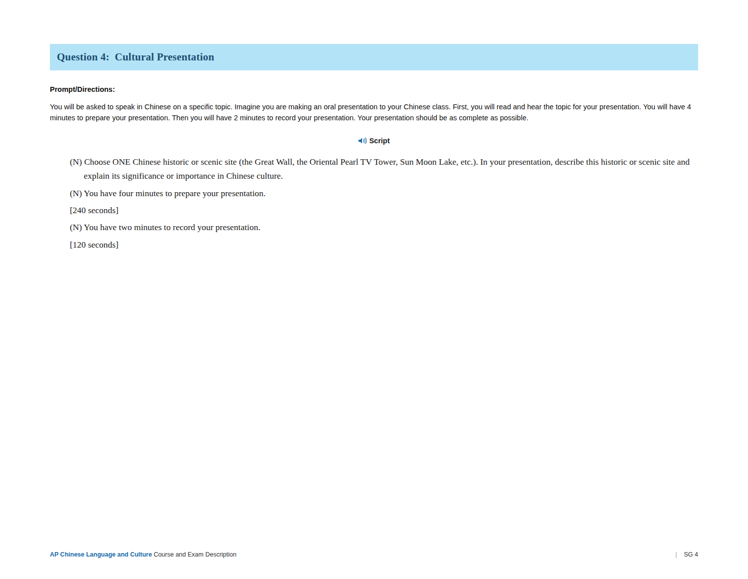Question 4: Cultural Presentation
Prompt/Directions:
You will be asked to speak in Chinese on a specific topic. Imagine you are making an oral presentation to your Chinese class. First, you will read and hear the topic for your presentation. You will have 4 minutes to prepare your presentation. Then you will have 2 minutes to record your presentation. Your presentation should be as complete as possible.
Script
(N) Choose ONE Chinese historic or scenic site (the Great Wall, the Oriental Pearl TV Tower, Sun Moon Lake, etc.). In your presentation, describe this historic or scenic site and explain its significance or importance in Chinese culture.
(N) You have four minutes to prepare your presentation.
[240 seconds]
(N) You have two minutes to record your presentation.
[120 seconds]
AP Chinese Language and Culture Course and Exam Description
|SG 4